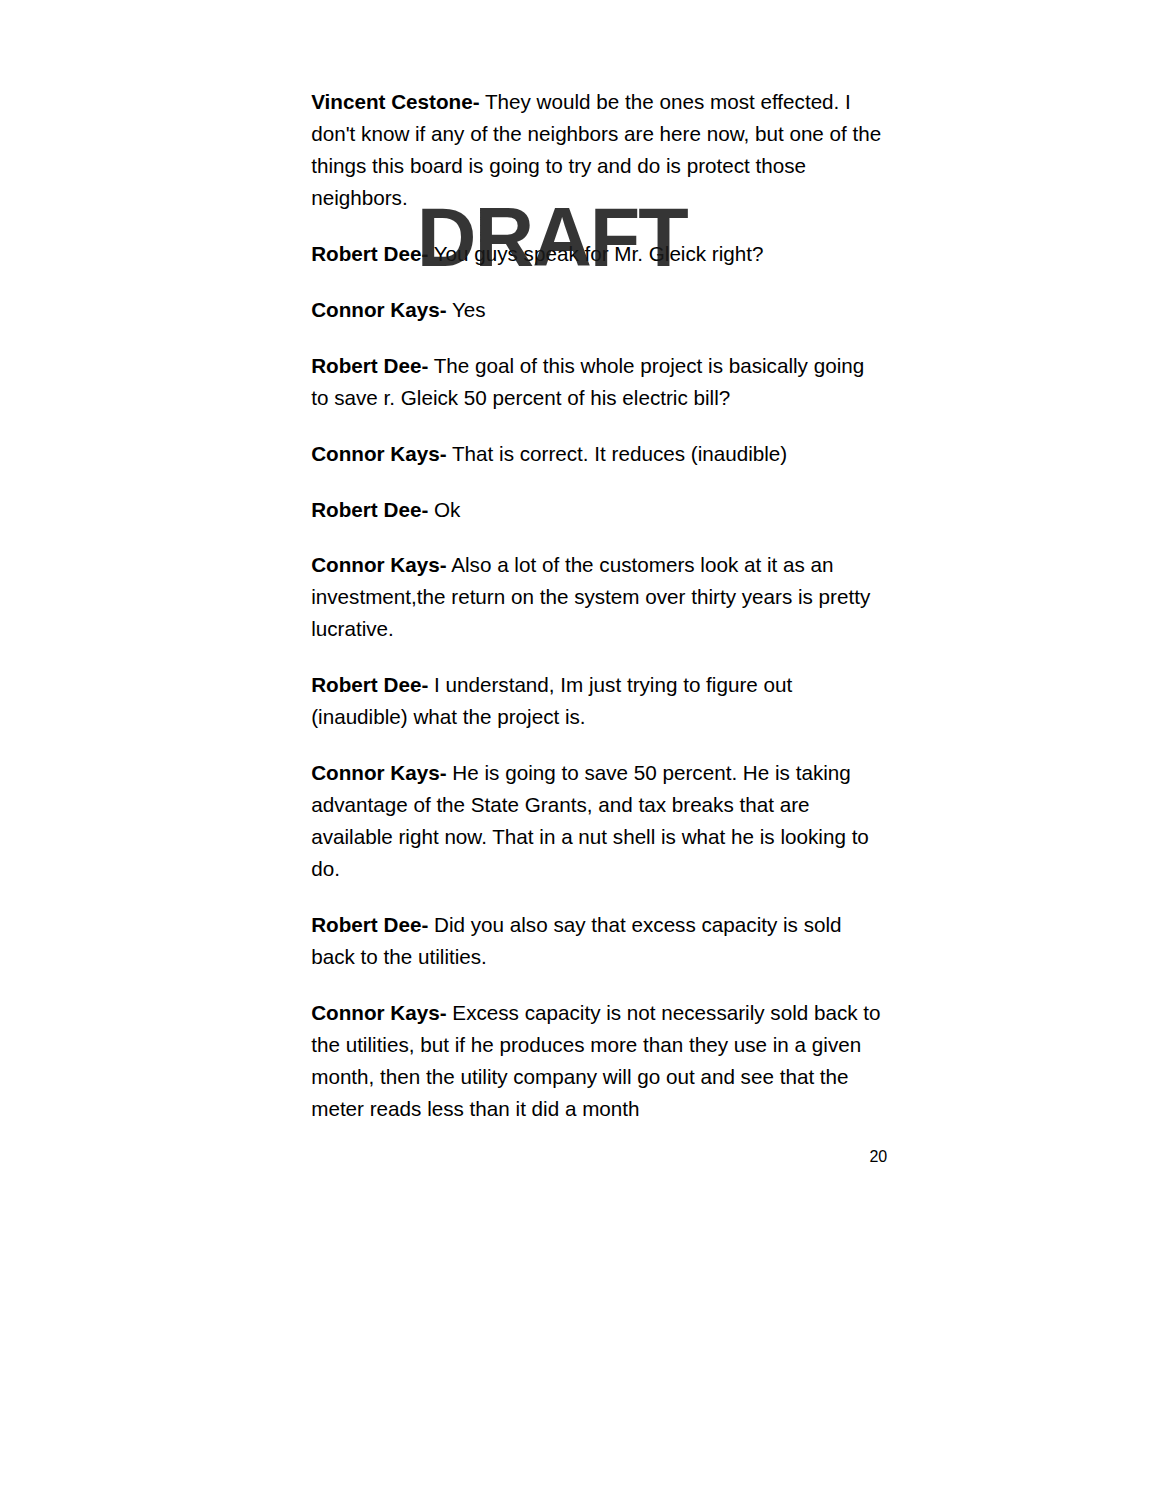Vincent Cestone- They would be the ones most effected. I don't know if any of the neighbors are here now, but one of the things this board is going to try and do is protect those neighbors.
Robert Dee- You guys speak for Mr. Gleick right?
Connor Kays- Yes
Robert Dee- The goal of this whole project is basically going to save r. Gleick 50 percent of his electric bill?
Connor Kays- That is correct. It reduces (inaudible)
Robert Dee- Ok
Connor Kays- Also a lot of the customers look at it as an investment,the return on the system over thirty years is pretty lucrative.
Robert Dee- I understand, Im just trying to figure out (inaudible) what the project is.
Connor Kays- He is going to save 50 percent. He is taking advantage of the State Grants, and tax breaks that are available right now. That in a nut shell is what he is looking to do.
Robert Dee- Did you also say that excess capacity is sold back to the utilities.
Connor Kays- Excess capacity is not necessarily sold back to the utilities, but if he produces more than they use in a given month, then the utility company will go out and see that the meter reads less than it did a month
DRAFT
20